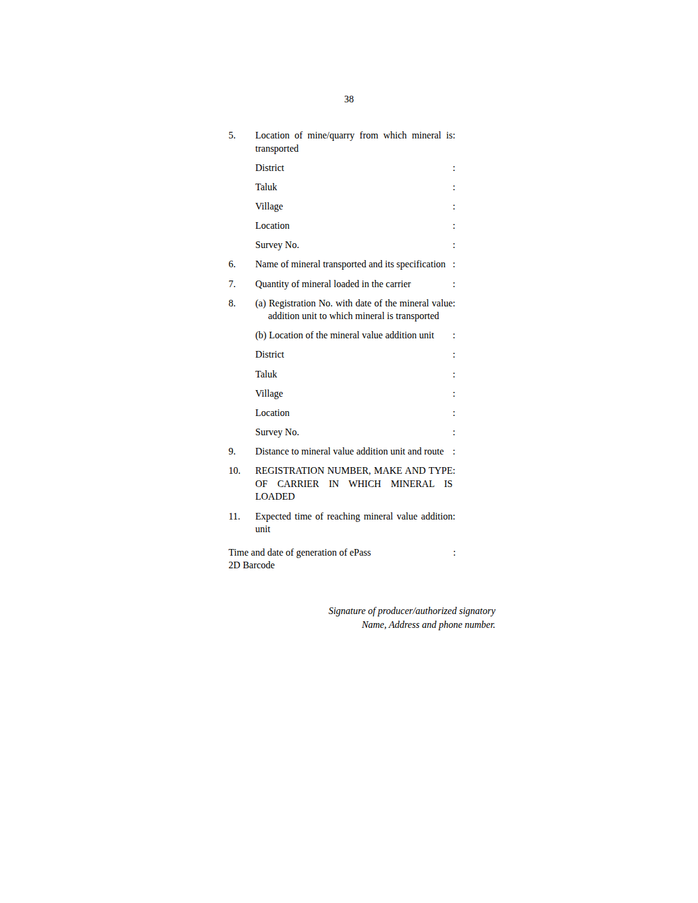38
| 5. | Location of mine/quarry from which mineral is transported | : |
| | District | : |
| | Taluk | : |
| | Village | : |
| | Location | : |
| | Survey No. | : |
| 6. | Name of mineral transported and its specification | : |
| 7. | Quantity of mineral loaded in the carrier | : |
| 8. | (a) Registration No. with date of the mineral value addition unit to which mineral is transported | : |
| | (b) Location of the mineral value addition unit | : |
| | District | : |
| | Taluk | : |
| | Village | : |
| | Location | : |
| | Survey No. | : |
| 9. | Distance to mineral value addition unit and route | : |
| 10. | Registration number, make and type of carrier in which mineral is loaded | : |
| 11. | Expected time of reaching mineral value addition unit | : |
| Time and date of generation of ePass 2D Barcode | : |
Signature of producer/authorized signatory
Name, Address and phone number.